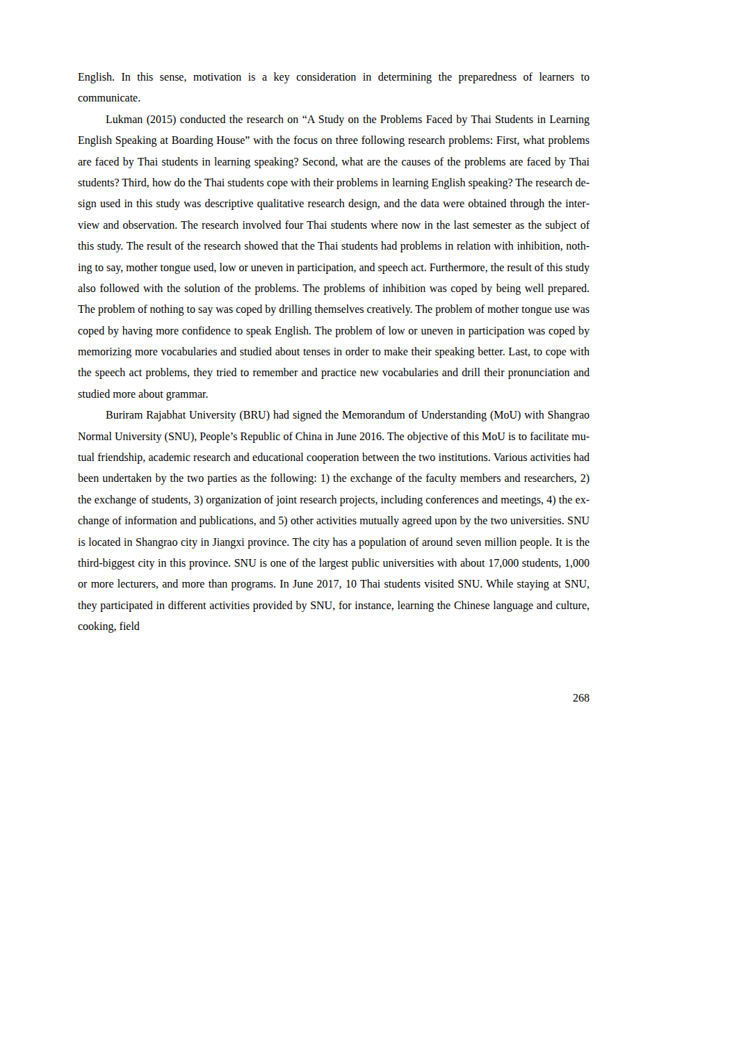English. In this sense, motivation is a key consideration in determining the preparedness of learners to communicate.
Lukman (2015) conducted the research on “A Study on the Problems Faced by Thai Students in Learning English Speaking at Boarding House” with the focus on three following research problems: First, what problems are faced by Thai students in learning speaking? Second, what are the causes of the problems are faced by Thai students? Third, how do the Thai students cope with their problems in learning English speaking? The research design used in this study was descriptive qualitative research design, and the data were obtained through the interview and observation. The research involved four Thai students where now in the last semester as the subject of this study. The result of the research showed that the Thai students had problems in relation with inhibition, nothing to say, mother tongue used, low or uneven in participation, and speech act. Furthermore, the result of this study also followed with the solution of the problems. The problems of inhibition was coped by being well prepared. The problem of nothing to say was coped by drilling themselves creatively. The problem of mother tongue use was coped by having more confidence to speak English. The problem of low or uneven in participation was coped by memorizing more vocabularies and studied about tenses in order to make their speaking better. Last, to cope with the speech act problems, they tried to remember and practice new vocabularies and drill their pronunciation and studied more about grammar.
Buriram Rajabhat University (BRU) had signed the Memorandum of Understanding (MoU) with Shangrao Normal University (SNU), People’s Republic of China in June 2016. The objective of this MoU is to facilitate mutual friendship, academic research and educational cooperation between the two institutions. Various activities had been undertaken by the two parties as the following: 1) the exchange of the faculty members and researchers, 2) the exchange of students, 3) organization of joint research projects, including conferences and meetings, 4) the exchange of information and publications, and 5) other activities mutually agreed upon by the two universities. SNU is located in Shangrao city in Jiangxi province. The city has a population of around seven million people. It is the third-biggest city in this province. SNU is one of the largest public universities with about 17,000 students, 1,000 or more lecturers, and more than programs. In June 2017, 10 Thai students visited SNU. While staying at SNU, they participated in different activities provided by SNU, for instance, learning the Chinese language and culture, cooking, field
268